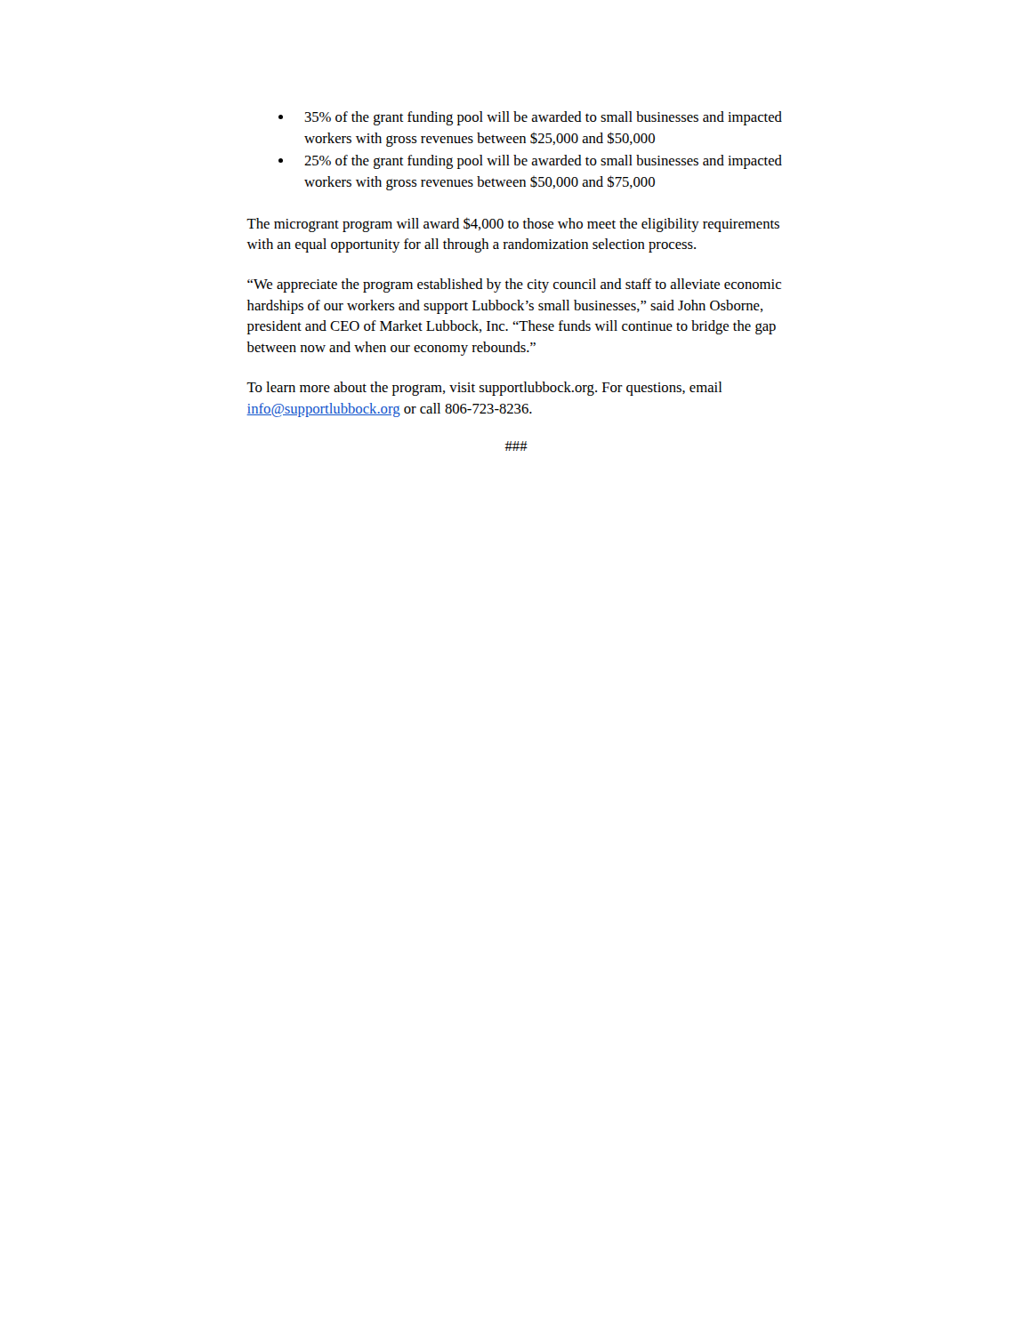35% of the grant funding pool will be awarded to small businesses and impacted workers with gross revenues between $25,000 and $50,000
25% of the grant funding pool will be awarded to small businesses and impacted workers with gross revenues between $50,000 and $75,000
The microgrant program will award $4,000 to those who meet the eligibility requirements with an equal opportunity for all through a randomization selection process.
“We appreciate the program established by the city council and staff to alleviate economic hardships of our workers and support Lubbock’s small businesses,” said John Osborne, president and CEO of Market Lubbock, Inc. “These funds will continue to bridge the gap between now and when our economy rebounds.”
To learn more about the program, visit supportlubbock.org. For questions, email info@supportlubbock.org or call 806-723-8236.
###